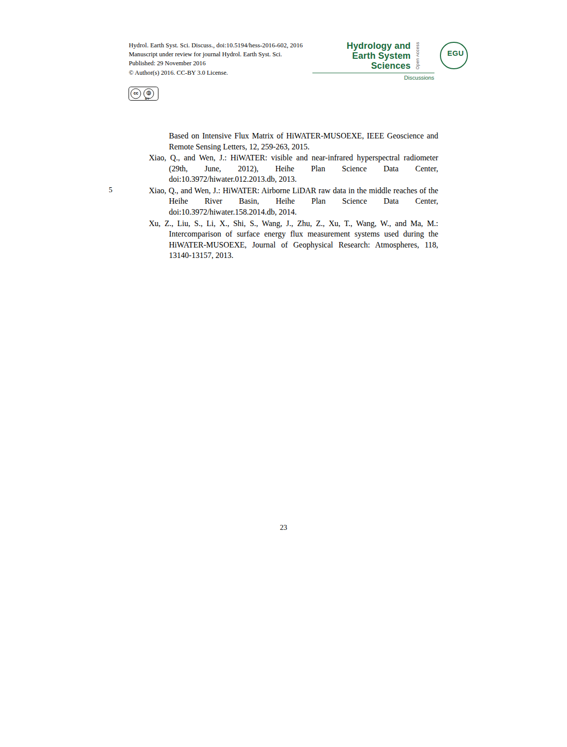Hydrol. Earth Syst. Sci. Discuss., doi:10.5194/hess-2016-602, 2016
Manuscript under review for journal Hydrol. Earth Syst. Sci.
Published: 29 November 2016
© Author(s) 2016. CC-BY 3.0 License.
Open Access
Hydrology and
Earth System
Sciences
EGU
Discussions
cc
Ⓓ
BY
Based on Intensive Flux Matrix of HiWATER-MUSOEXE, IEEE Geoscience and Remote Sensing Letters, 12, 259-263, 2015.
Xiao, Q., and Wen, J.: HiWATER: visible and near-infrared hyperspectral radiometer (29th, June, 2012), Heihe Plan Science Data Center, doi:10.3972/hiwater.012.2013.db, 2013.
5 Xiao, Q., and Wen, J.: HiWATER: Airborne LiDAR raw data in the middle reaches of the Heihe River Basin, Heihe Plan Science Data Center, doi:10.3972/hiwater.158.2014.db, 2014.
Xu, Z., Liu, S., Li, X., Shi, S., Wang, J., Zhu, Z., Xu, T., Wang, W., and Ma, M.: Intercomparison of surface energy flux measurement systems used during the HiWATER-MUSOEXE, Journal of Geophysical Research: Atmospheres, 118, 13140-13157, 2013.
23